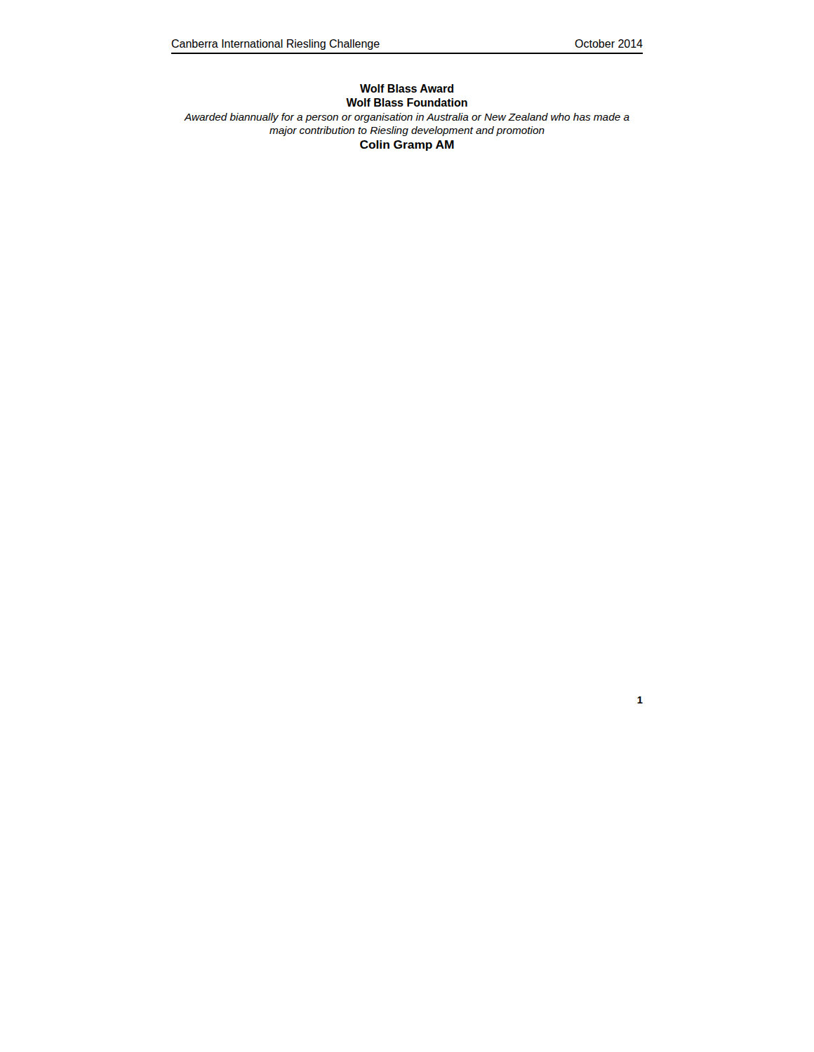Canberra International Riesling Challenge
October 2014
Wolf Blass Award
Wolf Blass Foundation
Awarded biannually for a person or organisation in Australia or New Zealand who has made a major contribution to Riesling development and promotion
Colin Gramp AM
1